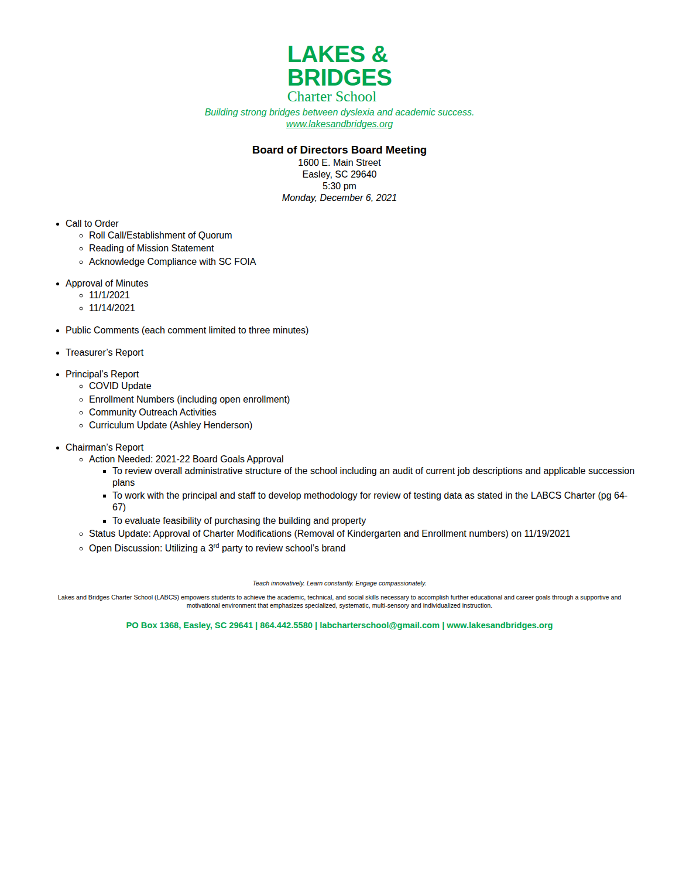LAKES &
BRIDGES
Charter School
Building strong bridges between dyslexia and academic success.
www.lakesandbridges.org
Board of Directors Board Meeting
1600 E. Main Street
Easley, SC 29640
5:30 pm
Monday, December 6, 2021
Call to Order
Roll Call/Establishment of Quorum
Reading of Mission Statement
Acknowledge Compliance with SC FOIA
Approval of Minutes
11/1/2021
11/14/2021
Public Comments (each comment limited to three minutes)
Treasurer’s Report
Principal’s Report
COVID Update
Enrollment Numbers (including open enrollment)
Community Outreach Activities
Curriculum Update (Ashley Henderson)
Chairman’s Report
Action Needed: 2021-22 Board Goals Approval
To review overall administrative structure of the school including an audit of current job descriptions and applicable succession plans
To work with the principal and staff to develop methodology for review of testing data as stated in the LABCS Charter (pg 64-67)
To evaluate feasibility of purchasing the building and property
Status Update: Approval of Charter Modifications (Removal of Kindergarten and Enrollment numbers) on 11/19/2021
Open Discussion: Utilizing a 3rd party to review school’s brand
Teach innovatively. Learn constantly. Engage compassionately.
Lakes and Bridges Charter School (LABCS) empowers students to achieve the academic, technical, and social skills necessary to accomplish further educational and career goals through a supportive and motivational environment that emphasizes specialized, systematic, multi-sensory and individualized instruction.
PO Box 1368, Easley, SC 29641 | 864.442.5580 | labcharterschool@gmail.com | www.lakesandbridges.org